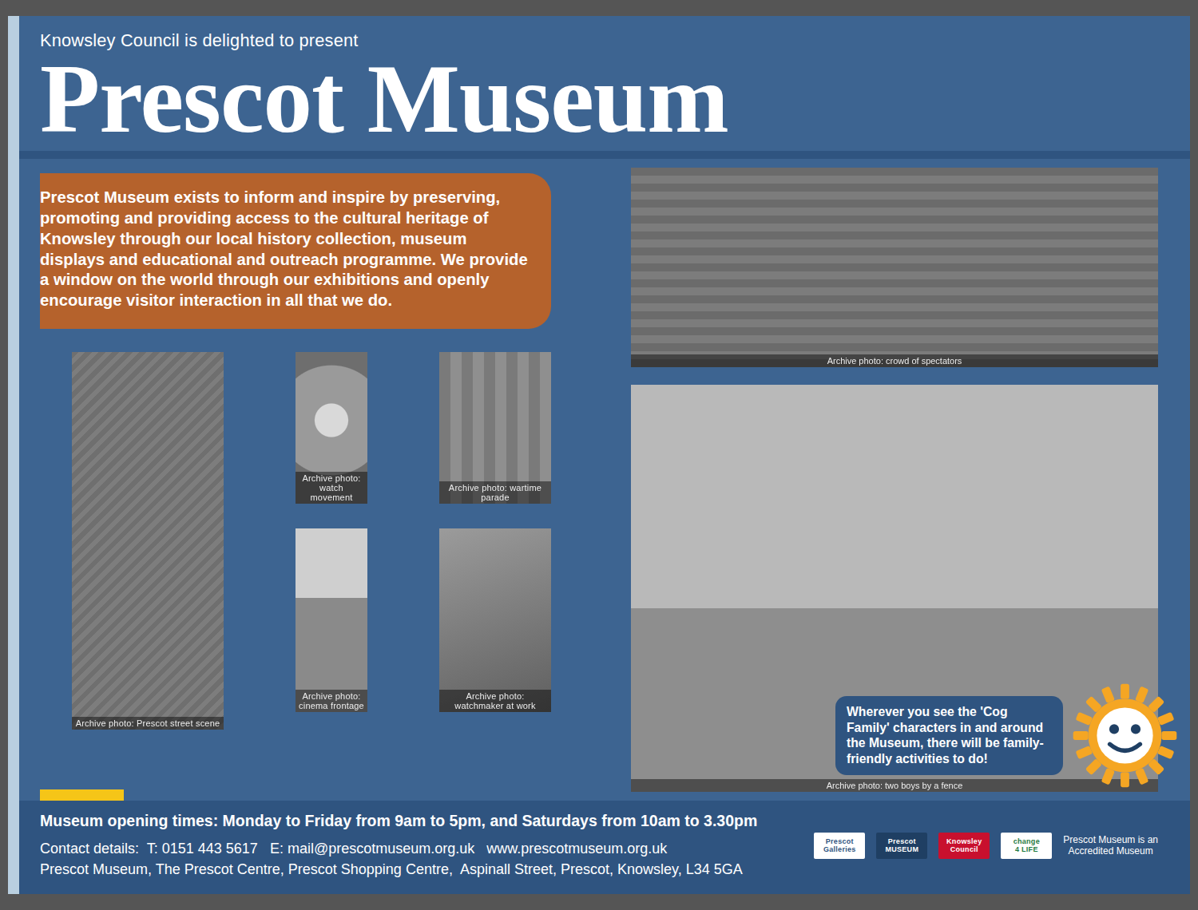Knowsley Council is delighted to present
Prescot Museum
Prescot Museum exists to inform and inspire by preserving, promoting and providing access to the cultural heritage of Knowsley through our local history collection, museum displays and educational and outreach programme. We provide a window on the world through our exhibitions and openly encourage visitor interaction in all that we do.
Archive photo: Prescot street scene
Archive photo: watch movement
Archive photo: wartime parade
Archive photo: cinema frontage
Archive photo: watchmaker at work
Archive photo: crowd of spectators
Archive photo: two boys by a fence
Wherever you see the 'Cog Family' characters in and around the Museum, there will be family-friendly activities to do!
Museum opening times: Monday to Friday from 9am to 5pm, and Saturdays from 10am to 3.30pm
Contact details: T: 0151 443 5617 E: mail@prescotmuseum.org.uk www.prescotmuseum.org.uk
Prescot Museum, The Prescot Centre, Prescot Shopping Centre, Aspinall Street, Prescot, Knowsley, L34 5GA
Prescot
Galleries
Prescot
MUSEUM
Knowsley
Council
change
4 LIFE
Prescot Museum is an
Accredited Museum